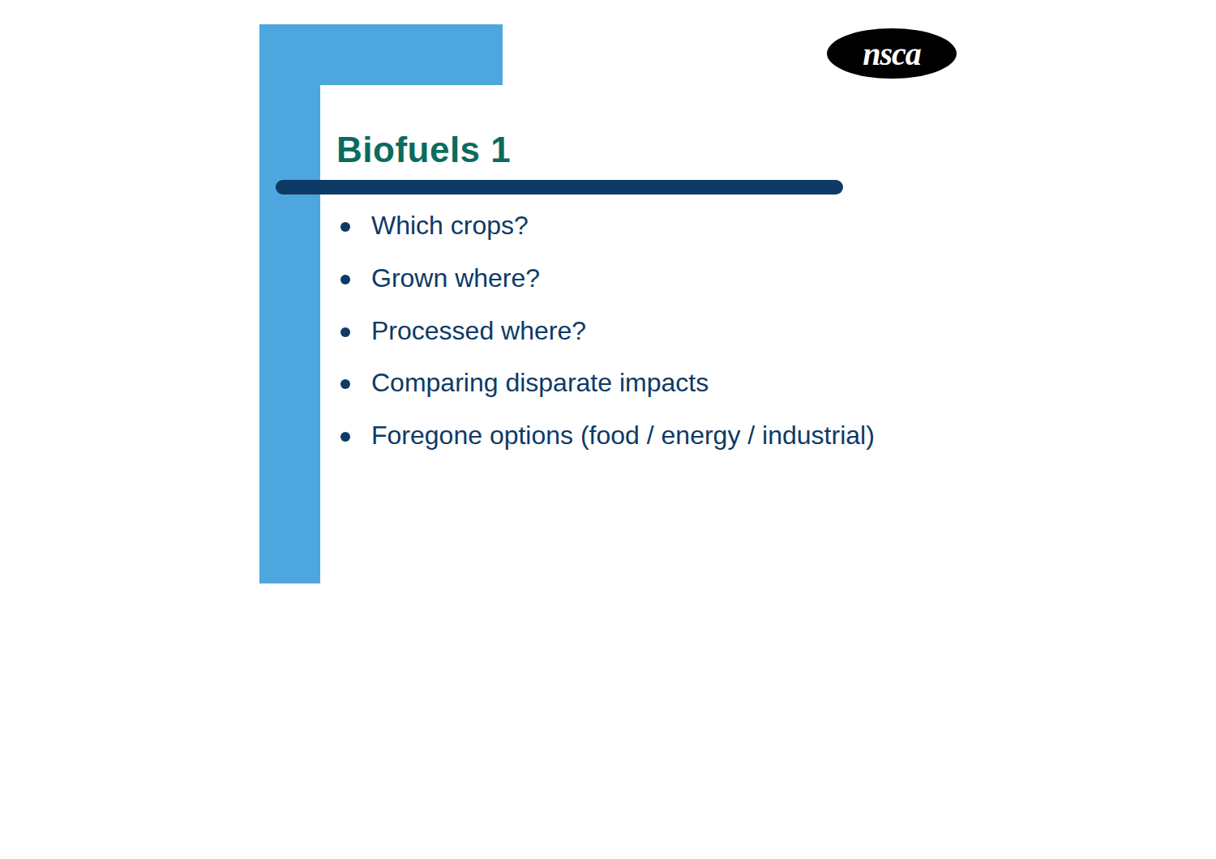nsca
Biofuels 1
Which crops?
Grown where?
Processed where?
Comparing disparate impacts
Foregone options (food / energy / industrial)